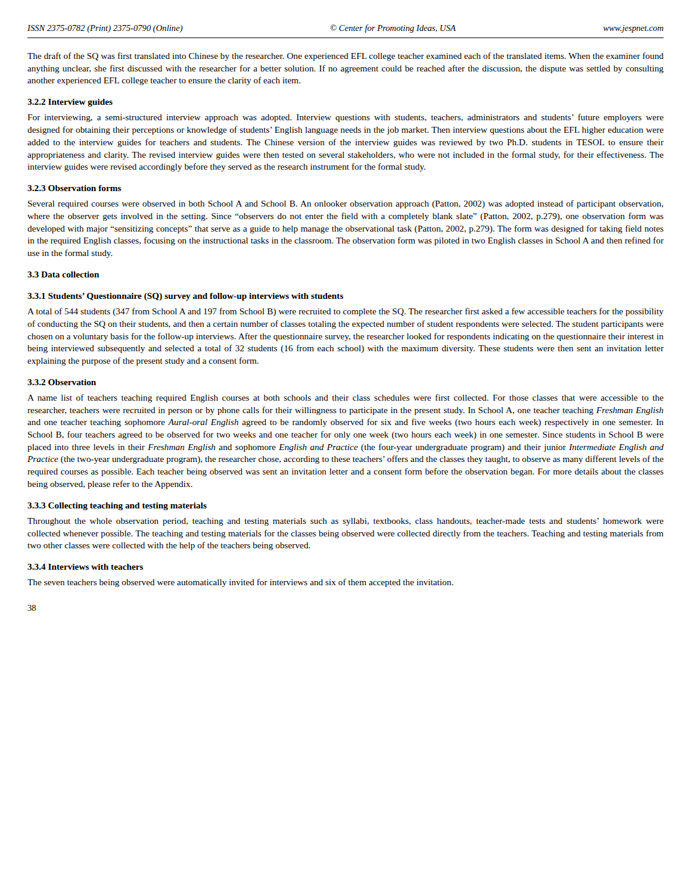ISSN 2375-0782 (Print) 2375-0790 (Online) © Center for Promoting Ideas, USA www.jespnet.com
The draft of the SQ was first translated into Chinese by the researcher. One experienced EFL college teacher examined each of the translated items. When the examiner found anything unclear, she first discussed with the researcher for a better solution. If no agreement could be reached after the discussion, the dispute was settled by consulting another experienced EFL college teacher to ensure the clarity of each item.
3.2.2 Interview guides
For interviewing, a semi-structured interview approach was adopted. Interview questions with students, teachers, administrators and students’ future employers were designed for obtaining their perceptions or knowledge of students’ English language needs in the job market. Then interview questions about the EFL higher education were added to the interview guides for teachers and students. The Chinese version of the interview guides was reviewed by two Ph.D. students in TESOL to ensure their appropriateness and clarity. The revised interview guides were then tested on several stakeholders, who were not included in the formal study, for their effectiveness. The interview guides were revised accordingly before they served as the research instrument for the formal study.
3.2.3 Observation forms
Several required courses were observed in both School A and School B. An onlooker observation approach (Patton, 2002) was adopted instead of participant observation, where the observer gets involved in the setting. Since “observers do not enter the field with a completely blank slate” (Patton, 2002, p.279), one observation form was developed with major “sensitizing concepts” that serve as a guide to help manage the observational task (Patton, 2002, p.279). The form was designed for taking field notes in the required English classes, focusing on the instructional tasks in the classroom. The observation form was piloted in two English classes in School A and then refined for use in the formal study.
3.3 Data collection
3.3.1 Students’ Questionnaire (SQ) survey and follow-up interviews with students
A total of 544 students (347 from School A and 197 from School B) were recruited to complete the SQ. The researcher first asked a few accessible teachers for the possibility of conducting the SQ on their students, and then a certain number of classes totaling the expected number of student respondents were selected. The student participants were chosen on a voluntary basis for the follow-up interviews. After the questionnaire survey, the researcher looked for respondents indicating on the questionnaire their interest in being interviewed subsequently and selected a total of 32 students (16 from each school) with the maximum diversity. These students were then sent an invitation letter explaining the purpose of the present study and a consent form.
3.3.2 Observation
A name list of teachers teaching required English courses at both schools and their class schedules were first collected. For those classes that were accessible to the researcher, teachers were recruited in person or by phone calls for their willingness to participate in the present study. In School A, one teacher teaching Freshman English and one teacher teaching sophomore Aural-oral English agreed to be randomly observed for six and five weeks (two hours each week) respectively in one semester. In School B, four teachers agreed to be observed for two weeks and one teacher for only one week (two hours each week) in one semester. Since students in School B were placed into three levels in their Freshman English and sophomore English and Practice (the four-year undergraduate program) and their junior Intermediate English and Practice (the two-year undergraduate program), the researcher chose, according to these teachers’ offers and the classes they taught, to observe as many different levels of the required courses as possible. Each teacher being observed was sent an invitation letter and a consent form before the observation began. For more details about the classes being observed, please refer to the Appendix.
3.3.3 Collecting teaching and testing materials
Throughout the whole observation period, teaching and testing materials such as syllabi, textbooks, class handouts, teacher-made tests and students’ homework were collected whenever possible. The teaching and testing materials for the classes being observed were collected directly from the teachers. Teaching and testing materials from two other classes were collected with the help of the teachers being observed.
3.3.4 Interviews with teachers
The seven teachers being observed were automatically invited for interviews and six of them accepted the invitation.
38